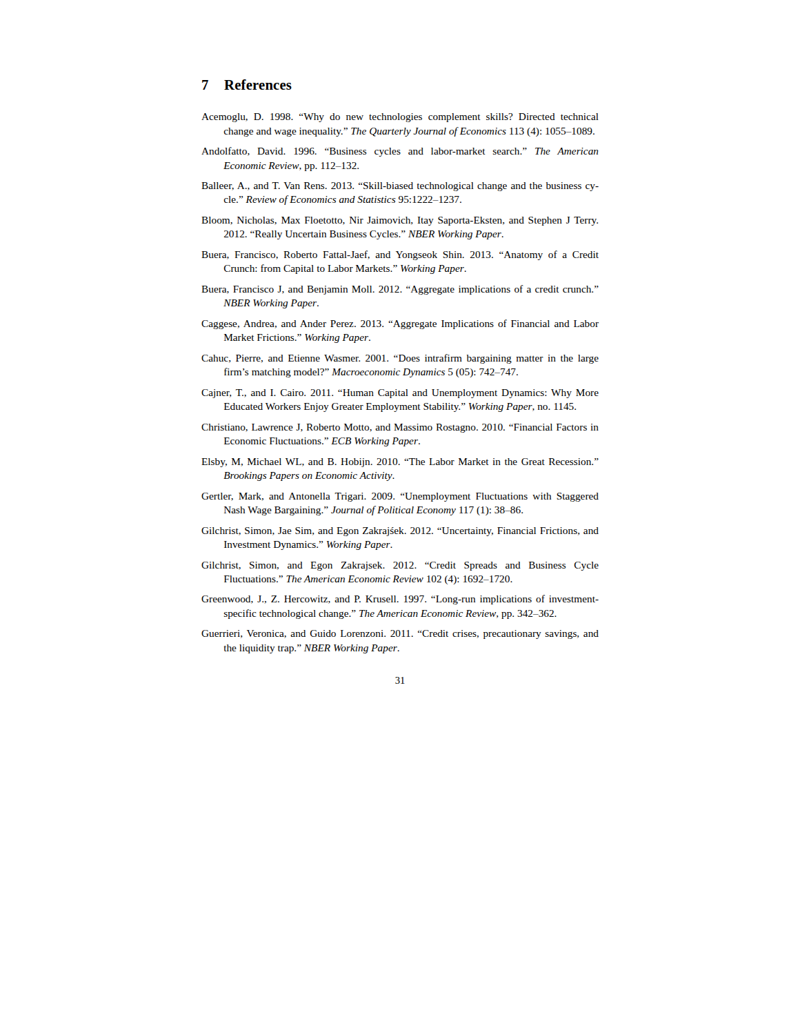7 References
Acemoglu, D. 1998. “Why do new technologies complement skills? Directed technical change and wage inequality.” The Quarterly Journal of Economics 113 (4): 1055–1089.
Andolfatto, David. 1996. “Business cycles and labor-market search.” The American Economic Review, pp. 112–132.
Balleer, A., and T. Van Rens. 2013. “Skill-biased technological change and the business cycle.” Review of Economics and Statistics 95:1222–1237.
Bloom, Nicholas, Max Floetotto, Nir Jaimovich, Itay Saporta-Eksten, and Stephen J Terry. 2012. “Really Uncertain Business Cycles.” NBER Working Paper.
Buera, Francisco, Roberto Fattal-Jaef, and Yongseok Shin. 2013. “Anatomy of a Credit Crunch: from Capital to Labor Markets.” Working Paper.
Buera, Francisco J, and Benjamin Moll. 2012. “Aggregate implications of a credit crunch.” NBER Working Paper.
Caggese, Andrea, and Ander Perez. 2013. “Aggregate Implications of Financial and Labor Market Frictions.” Working Paper.
Cahuc, Pierre, and Etienne Wasmer. 2001. “Does intrafirm bargaining matter in the large firm’s matching model?” Macroeconomic Dynamics 5 (05): 742–747.
Cajner, T., and I. Cairo. 2011. “Human Capital and Unemployment Dynamics: Why More Educated Workers Enjoy Greater Employment Stability.” Working Paper, no. 1145.
Christiano, Lawrence J, Roberto Motto, and Massimo Rostagno. 2010. “Financial Factors in Economic Fluctuations.” ECB Working Paper.
Elsby, M, Michael WL, and B. Hobijn. 2010. “The Labor Market in the Great Recession.” Brookings Papers on Economic Activity.
Gertler, Mark, and Antonella Trigari. 2009. “Unemployment Fluctuations with Staggered Nash Wage Bargaining.” Journal of Political Economy 117 (1): 38–86.
Gilchrist, Simon, Jae Sim, and Egon Zakrajśek. 2012. “Uncertainty, Financial Frictions, and Investment Dynamics.” Working Paper.
Gilchrist, Simon, and Egon Zakrajsek. 2012. “Credit Spreads and Business Cycle Fluctuations.” The American Economic Review 102 (4): 1692–1720.
Greenwood, J., Z. Hercowitz, and P. Krusell. 1997. “Long-run implications of investment-specific technological change.” The American Economic Review, pp. 342–362.
Guerrieri, Veronica, and Guido Lorenzoni. 2011. “Credit crises, precautionary savings, and the liquidity trap.” NBER Working Paper.
31